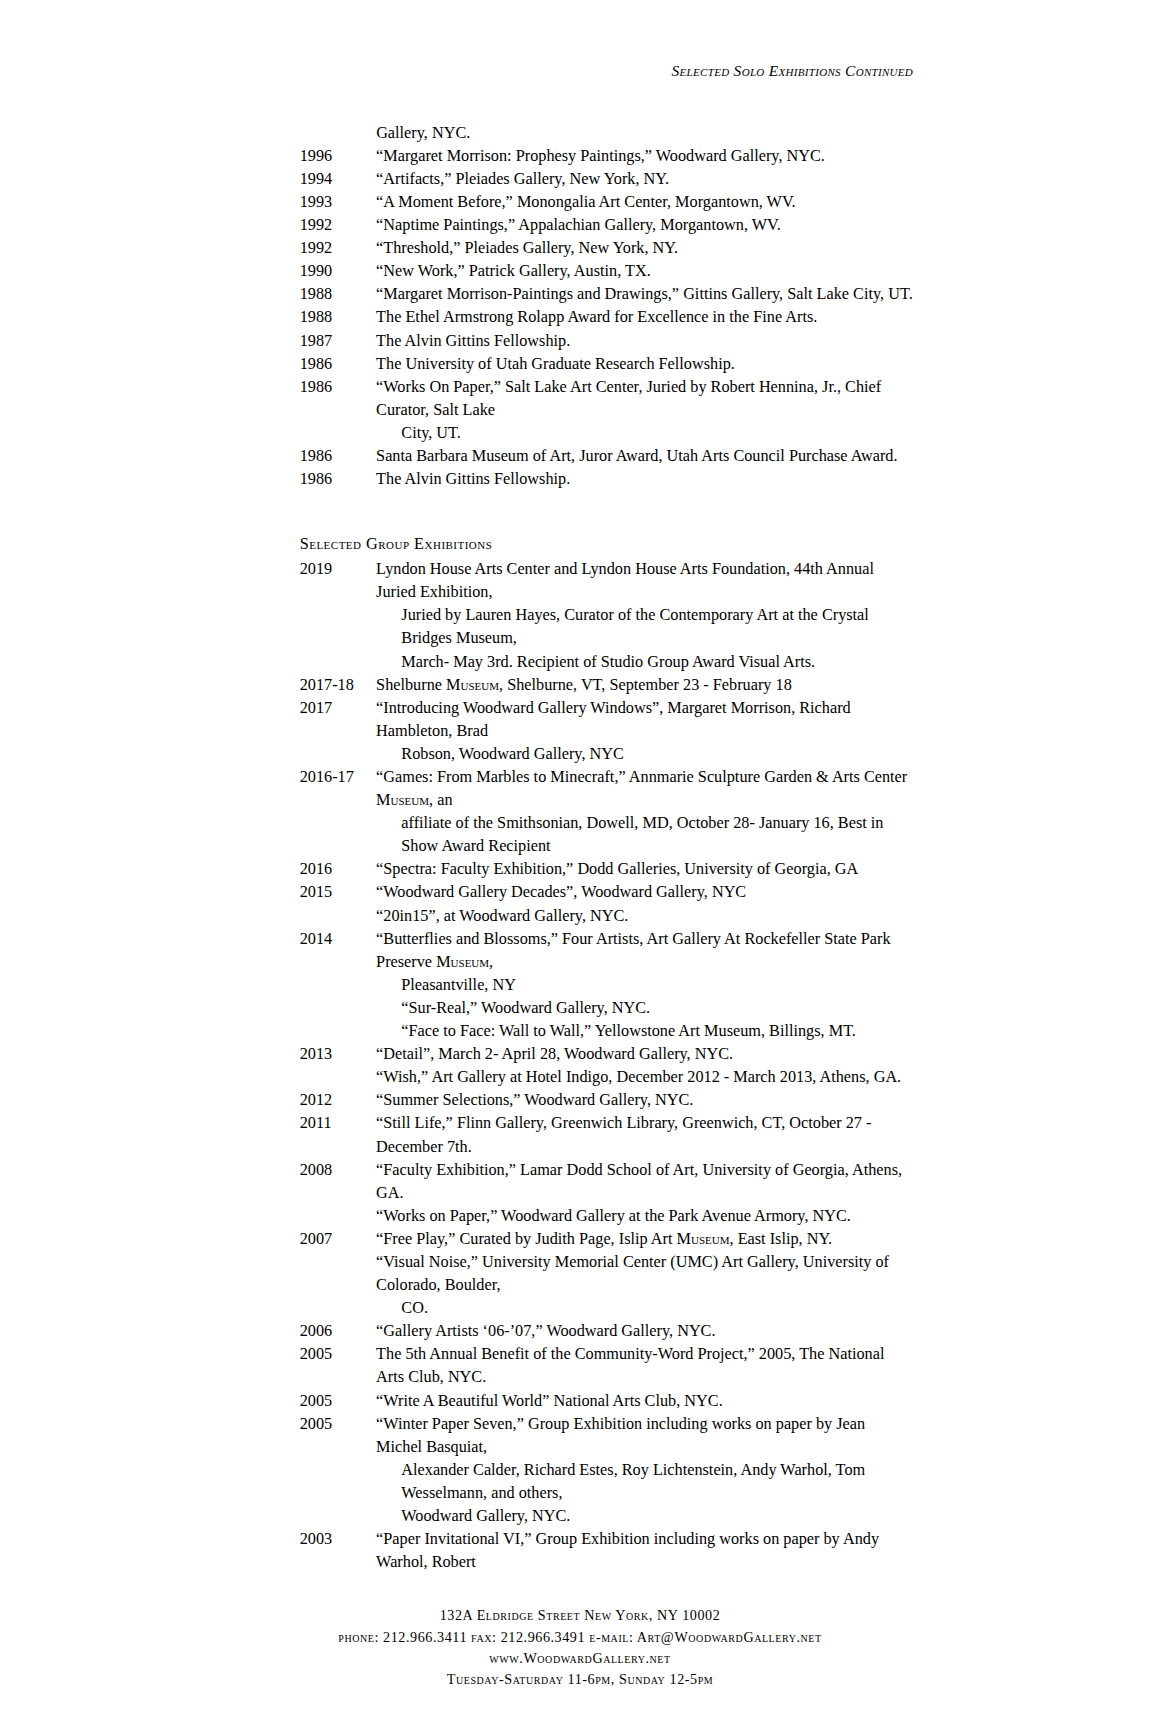Selected Solo Exhibitions Continued
Gallery, NYC.
1996
“Margaret Morrison: Prophesy Paintings,” Woodward Gallery, NYC.
1994
“Artifacts,” Pleiades Gallery, New York, NY.
1993
“A Moment Before,” Monongalia Art Center, Morgantown, WV.
1992
“Naptime Paintings,” Appalachian Gallery, Morgantown, WV.
1992
“Threshold,” Pleiades Gallery, New York, NY.
1990
“New Work,” Patrick Gallery, Austin, TX.
1988
“Margaret Morrison-Paintings and Drawings,” Gittins Gallery, Salt Lake City, UT.
1988
The Ethel Armstrong Rolapp Award for Excellence in the Fine Arts.
1987
The Alvin Gittins Fellowship.
1986
The University of Utah Graduate Research Fellowship.
1986
“Works On Paper,” Salt Lake Art Center, Juried by Robert Hennina, Jr., Chief Curator, Salt Lake
City, UT.
1986
Santa Barbara Museum of Art, Juror Award, Utah Arts Council Purchase Award.
1986
The Alvin Gittins Fellowship.
Selected Group Exhibitions
2019
Lyndon House Arts Center and Lyndon House Arts Foundation, 44th Annual Juried Exhibition,
Juried by Lauren Hayes, Curator of the Contemporary Art at the Crystal Bridges Museum,
March- May 3rd. Recipient of Studio Group Award Visual Arts.
2017-18
Shelburne Museum, Shelburne, VT, September 23 - February 18
2017
“Introducing Woodward Gallery Windows”, Margaret Morrison, Richard Hambleton, Brad
Robson, Woodward Gallery, NYC
2016-17
“Games: From Marbles to Minecraft,” Annmarie Sculpture Garden & Arts Center Museum, an
affiliate of the Smithsonian, Dowell, MD, October 28- January 16, Best in Show Award Recipient
2016
“Spectra: Faculty Exhibition,” Dodd Galleries, University of Georgia, GA
2015
“Woodward Gallery Decades”, Woodward Gallery, NYC
“20in15”, at Woodward Gallery, NYC.
2014
“Butterflies and Blossoms,” Four Artists, Art Gallery At Rockefeller State Park Preserve Museum,
Pleasantville, NY
“Sur-Real,” Woodward Gallery, NYC.
“Face to Face: Wall to Wall,” Yellowstone Art Museum, Billings, MT.
2013
“Detail”, March 2- April 28, Woodward Gallery, NYC.
“Wish,” Art Gallery at Hotel Indigo, December 2012 - March 2013, Athens, GA.
2012
“Summer Selections,” Woodward Gallery, NYC.
2011
“Still Life,” Flinn Gallery, Greenwich Library, Greenwich, CT, October 27 - December 7th.
2008
“Faculty Exhibition,” Lamar Dodd School of Art, University of Georgia, Athens, GA.
“Works on Paper,” Woodward Gallery at the Park Avenue Armory, NYC.
2007
“Free Play,” Curated by Judith Page, Islip Art Museum, East Islip, NY.
“Visual Noise,” University Memorial Center (UMC) Art Gallery, University of Colorado, Boulder,
CO.
2006
“Gallery Artists ‘06-’07,” Woodward Gallery, NYC.
2005
The 5th Annual Benefit of the Community-Word Project,” 2005, The National Arts Club, NYC.
2005
“Write A Beautiful World” National Arts Club, NYC.
2005
“Winter Paper Seven,” Group Exhibition including works on paper by Jean Michel Basquiat,
Alexander Calder, Richard Estes, Roy Lichtenstein, Andy Warhol, Tom Wesselmann, and others,
Woodward Gallery, NYC.
2003
“Paper Invitational VI,” Group Exhibition including works on paper by Andy Warhol, Robert
132A Eldridge Street New York, NY 10002
phone: 212.966.3411 fax: 212.966.3491 e-mail: Art@WoodwardGallery.net
www.WoodwardGallery.net
Tuesday-Saturday 11-6pm, Sunday 12-5pm